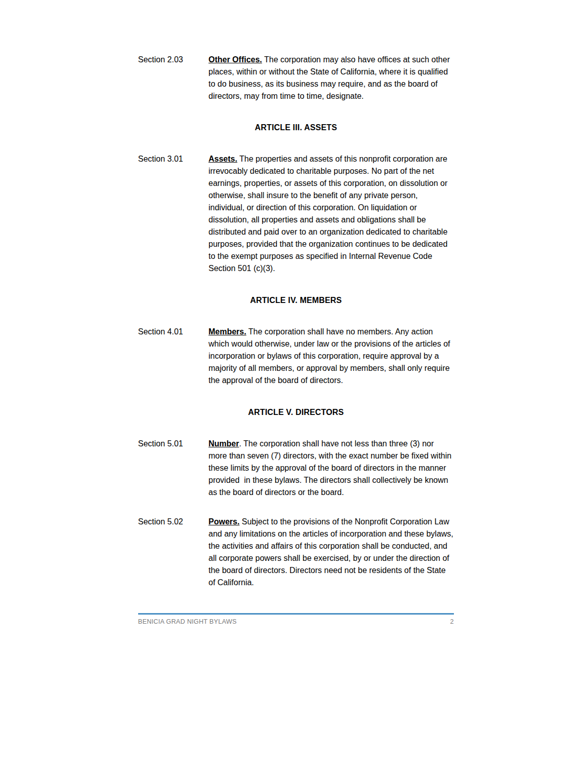Section 2.03
Other Offices. The corporation may also have offices at such other places, within or without the State of California, where it is qualified to do business, as its business may require, and as the board of directors, may from time to time, designate.
ARTICLE III. ASSETS
Section 3.01
Assets. The properties and assets of this nonprofit corporation are irrevocably dedicated to charitable purposes. No part of the net earnings, properties, or assets of this corporation, on dissolution or otherwise, shall insure to the benefit of any private person, individual, or direction of this corporation. On liquidation or dissolution, all properties and assets and obligations shall be distributed and paid over to an organization dedicated to charitable purposes, provided that the organization continues to be dedicated to the exempt purposes as specified in Internal Revenue Code Section 501 (c)(3).
ARTICLE IV. MEMBERS
Section 4.01
Members. The corporation shall have no members. Any action which would otherwise, under law or the provisions of the articles of incorporation or bylaws of this corporation, require approval by a majority of all members, or approval by members, shall only require the approval of the board of directors.
ARTICLE V. DIRECTORS
Section 5.01
Number. The corporation shall have not less than three (3) nor more than seven (7) directors, with the exact number be fixed within these limits by the approval of the board of directors in the manner provided in these bylaws. The directors shall collectively be known as the board of directors or the board.
Section 5.02
Powers. Subject to the provisions of the Nonprofit Corporation Law and any limitations on the articles of incorporation and these bylaws, the activities and affairs of this corporation shall be conducted, and all corporate powers shall be exercised, by or under the direction of the board of directors. Directors need not be residents of the State of California.
BENICIA GRAD NIGHT BYLAWS 2